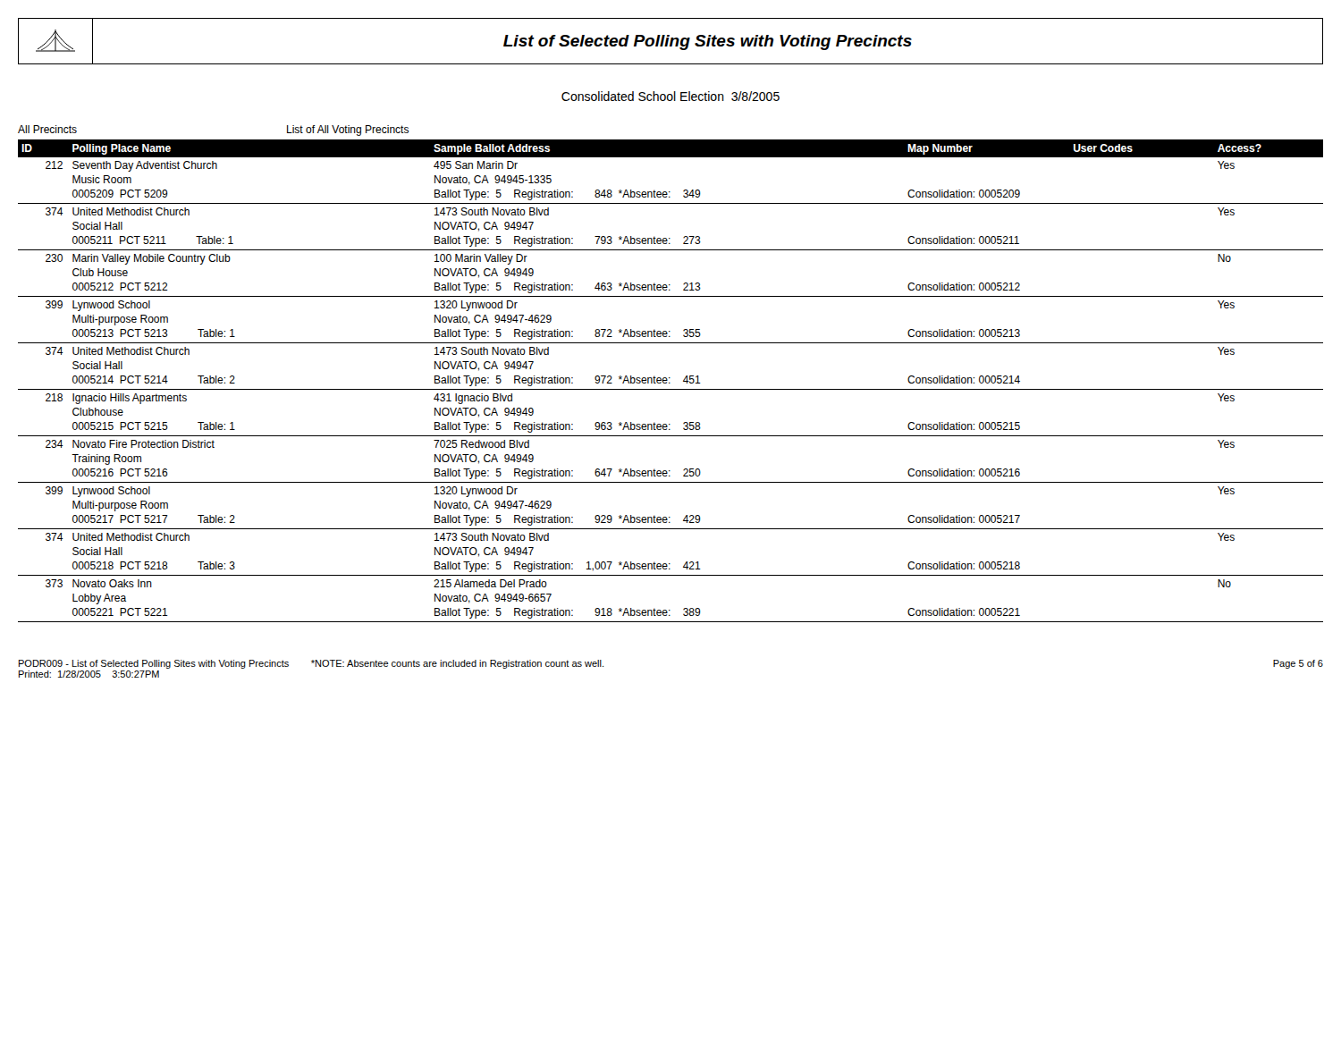List of Selected Polling Sites with Voting Precincts
Consolidated School Election 3/8/2005
All Precincts
List of All Voting Precincts
| ID | Polling Place Name | Sample Ballot Address | Map Number | User Codes | Access? |
| --- | --- | --- | --- | --- | --- |
| 212 | Seventh Day Adventist Church | 495 San Marin Dr | | | Yes |
| | Music Room | Novato, CA 94945-1335 | | | |
| | 0005209 PCT 5209 | Ballot Type: 5 Registration: 848 *Absentee: 349 | Consolidation: 0005209 |
| 374 | United Methodist Church | 1473 South Novato Blvd | | | Yes |
| | Social Hall | NOVATO, CA 94947 | | | |
| | 0005211 PCT 5211 Table: 1 | Ballot Type: 5 Registration: 793 *Absentee: 273 | Consolidation: 0005211 |
| 230 | Marin Valley Mobile Country Club | 100 Marin Valley Dr | | | No |
| | Club House | NOVATO, CA 94949 | | | |
| | 0005212 PCT 5212 | Ballot Type: 5 Registration: 463 *Absentee: 213 | Consolidation: 0005212 |
| 399 | Lynwood School | 1320 Lynwood Dr | | | Yes |
| | Multi-purpose Room | Novato, CA 94947-4629 | | | |
| | 0005213 PCT 5213 Table: 1 | Ballot Type: 5 Registration: 872 *Absentee: 355 | Consolidation: 0005213 |
| 374 | United Methodist Church | 1473 South Novato Blvd | | | Yes |
| | Social Hall | NOVATO, CA 94947 | | | |
| | 0005214 PCT 5214 Table: 2 | Ballot Type: 5 Registration: 972 *Absentee: 451 | Consolidation: 0005214 |
| 218 | Ignacio Hills Apartments | 431 Ignacio Blvd | | | Yes |
| | Clubhouse | NOVATO, CA 94949 | | | |
| | 0005215 PCT 5215 Table: 1 | Ballot Type: 5 Registration: 963 *Absentee: 358 | Consolidation: 0005215 |
| 234 | Novato Fire Protection District | 7025 Redwood Blvd | | | Yes |
| | Training Room | NOVATO, CA 94949 | | | |
| | 0005216 PCT 5216 | Ballot Type: 5 Registration: 647 *Absentee: 250 | Consolidation: 0005216 |
| 399 | Lynwood School | 1320 Lynwood Dr | | | Yes |
| | Multi-purpose Room | Novato, CA 94947-4629 | | | |
| | 0005217 PCT 5217 Table: 2 | Ballot Type: 5 Registration: 929 *Absentee: 429 | Consolidation: 0005217 |
| 374 | United Methodist Church | 1473 South Novato Blvd | | | Yes |
| | Social Hall | NOVATO, CA 94947 | | | |
| | 0005218 PCT 5218 Table: 3 | Ballot Type: 5 Registration: 1,007 *Absentee: 421 | Consolidation: 0005218 |
| 373 | Novato Oaks Inn | 215 Alameda Del Prado | | | No |
| | Lobby Area | Novato, CA 94949-6657 | | | |
| | 0005221 PCT 5221 | Ballot Type: 5 Registration: 918 *Absentee: 389 | Consolidation: 0005221 |
PODR009 - List of Selected Polling Sites with Voting Precincts *NOTE: Absentee counts are included in Registration count as well.
Printed: 1/28/2005 3:50:27PM
Page 5 of 6